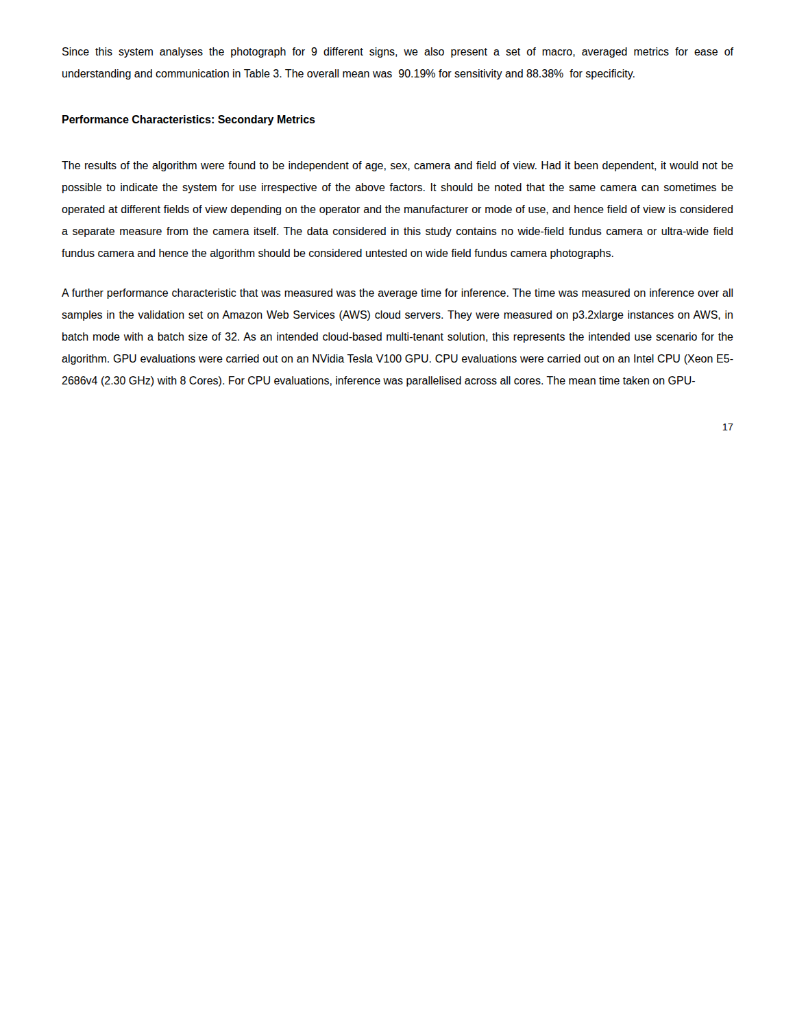Since this system analyses the photograph for 9 different signs, we also present a set of macro, averaged metrics for ease of understanding and communication in Table 3. The overall mean was 90.19% for sensitivity and 88.38% for specificity.
Performance Characteristics: Secondary Metrics
The results of the algorithm were found to be independent of age, sex, camera and field of view. Had it been dependent, it would not be possible to indicate the system for use irrespective of the above factors. It should be noted that the same camera can sometimes be operated at different fields of view depending on the operator and the manufacturer or mode of use, and hence field of view is considered a separate measure from the camera itself. The data considered in this study contains no wide-field fundus camera or ultra-wide field fundus camera and hence the algorithm should be considered untested on wide field fundus camera photographs.
A further performance characteristic that was measured was the average time for inference. The time was measured on inference over all samples in the validation set on Amazon Web Services (AWS) cloud servers. They were measured on p3.2xlarge instances on AWS, in batch mode with a batch size of 32. As an intended cloud-based multi-tenant solution, this represents the intended use scenario for the algorithm. GPU evaluations were carried out on an NVidia Tesla V100 GPU. CPU evaluations were carried out on an Intel CPU (Xeon E5-2686v4 (2.30 GHz) with 8 Cores). For CPU evaluations, inference was parallelised across all cores. The mean time taken on GPU-
17